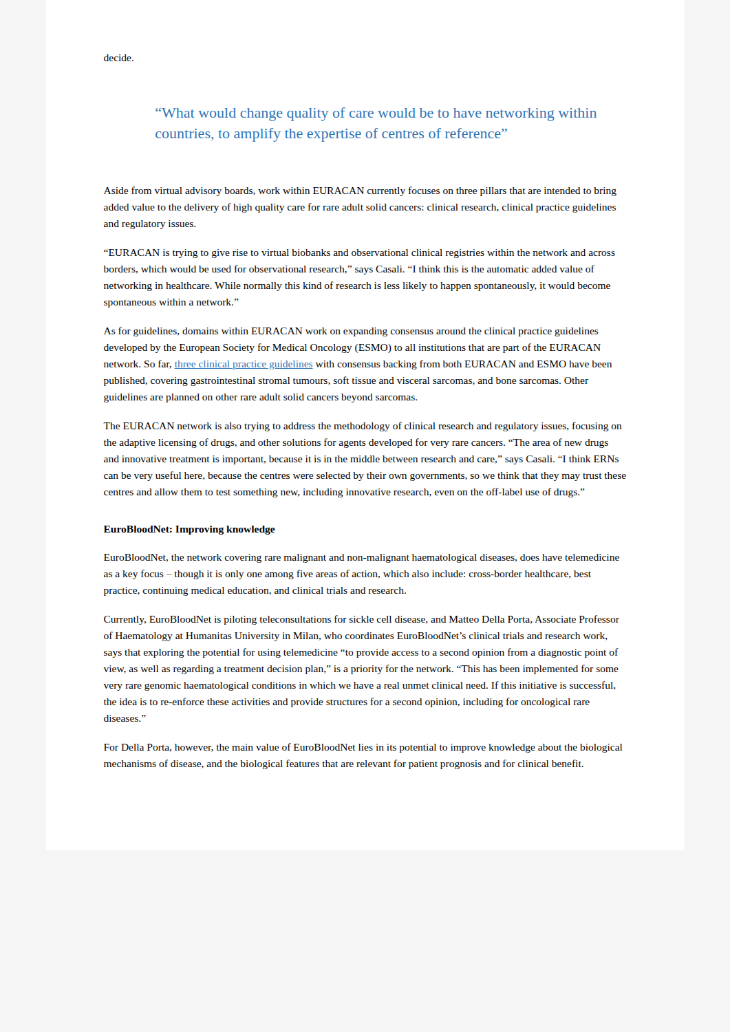decide.
“What would change quality of care would be to have networking within countries, to amplify the expertise of centres of reference”
Aside from virtual advisory boards, work within EURACAN currently focuses on three pillars that are intended to bring added value to the delivery of high quality care for rare adult solid cancers: clinical research, clinical practice guidelines and regulatory issues.
“EURACAN is trying to give rise to virtual biobanks and observational clinical registries within the network and across borders, which would be used for observational research,” says Casali. “I think this is the automatic added value of networking in healthcare. While normally this kind of research is less likely to happen spontaneously, it would become spontaneous within a network.”
As for guidelines, domains within EURACAN work on expanding consensus around the clinical practice guidelines developed by the European Society for Medical Oncology (ESMO) to all institutions that are part of the EURACAN network. So far, three clinical practice guidelines with consensus backing from both EURACAN and ESMO have been published, covering gastrointestinal stromal tumours, soft tissue and visceral sarcomas, and bone sarcomas. Other guidelines are planned on other rare adult solid cancers beyond sarcomas.
The EURACAN network is also trying to address the methodology of clinical research and regulatory issues, focusing on the adaptive licensing of drugs, and other solutions for agents developed for very rare cancers. “The area of new drugs and innovative treatment is important, because it is in the middle between research and care,” says Casali. “I think ERNs can be very useful here, because the centres were selected by their own governments, so we think that they may trust these centres and allow them to test something new, including innovative research, even on the off-label use of drugs.”
EuroBloodNet: Improving knowledge
EuroBloodNet, the network covering rare malignant and non-malignant haematological diseases, does have telemedicine as a key focus – though it is only one among five areas of action, which also include: cross-border healthcare, best practice, continuing medical education, and clinical trials and research.
Currently, EuroBloodNet is piloting teleconsultations for sickle cell disease, and Matteo Della Porta, Associate Professor of Haematology at Humanitas University in Milan, who coordinates EuroBloodNet’s clinical trials and research work, says that exploring the potential for using telemedicine “to provide access to a second opinion from a diagnostic point of view, as well as regarding a treatment decision plan,” is a priority for the network. “This has been implemented for some very rare genomic haematological conditions in which we have a real unmet clinical need. If this initiative is successful, the idea is to re-enforce these activities and provide structures for a second opinion, including for oncological rare diseases.”
For Della Porta, however, the main value of EuroBloodNet lies in its potential to improve knowledge about the biological mechanisms of disease, and the biological features that are relevant for patient prognosis and for clinical benefit.